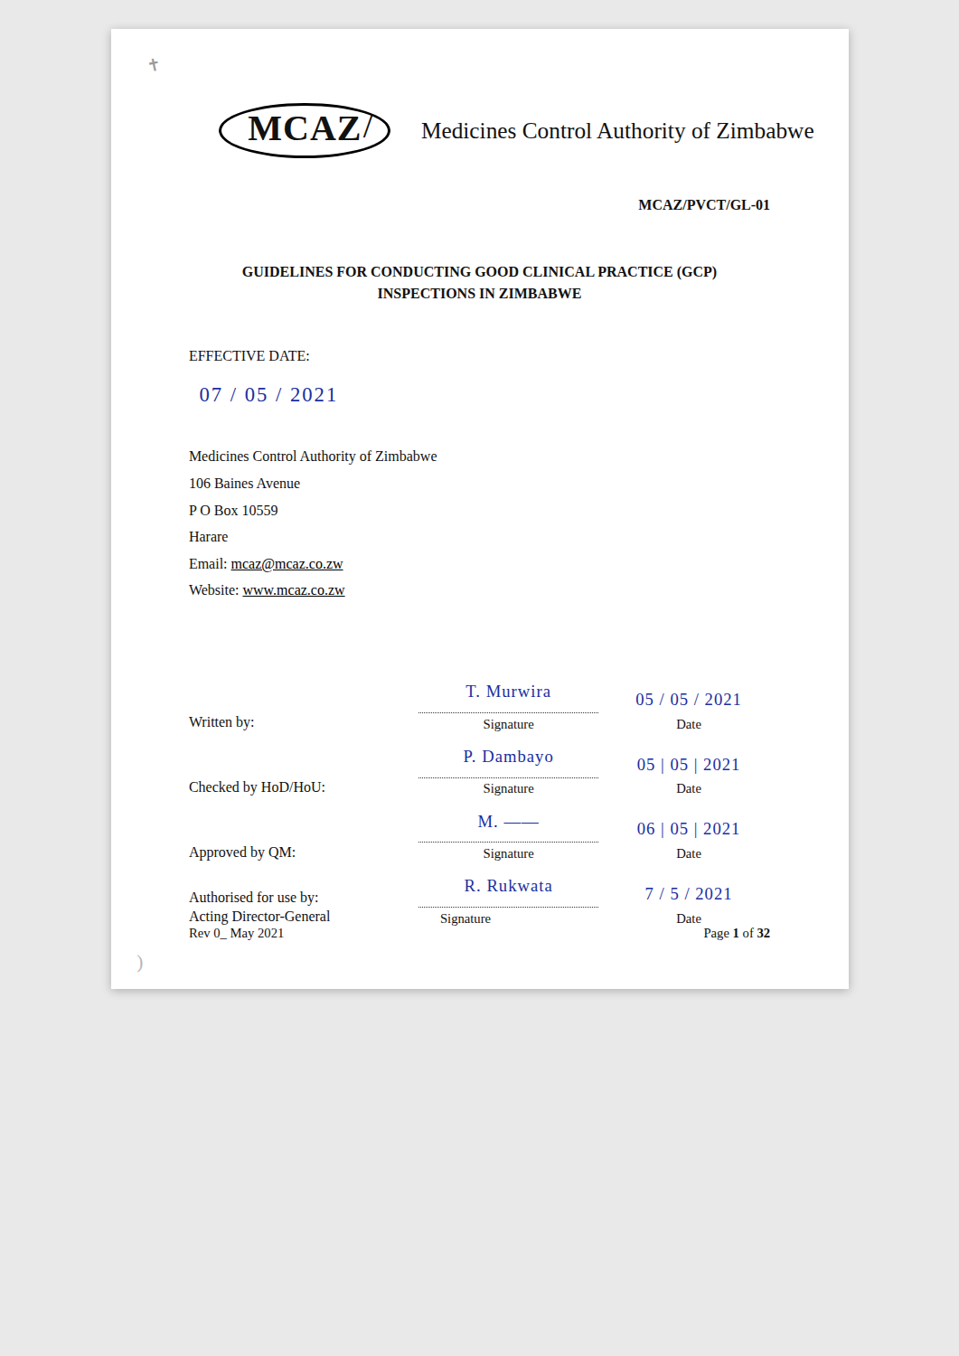✝
MC/AZ
Medicines Control Authority of Zimbabwe
MCAZ/PVCT/GL-01
Guidelines for Conducting Good Clinical Practice (GCP)
Inspections in Zimbabwe
EFFECTIVE DATE:
07 / 05 / 2021
Medicines Control Authority of Zimbabwe
106 Baines Avenue
P O Box 10559
Harare
Email: mcaz@mcaz.co.zw
Website: www.mcaz.co.zw
| Written by: | T. Murwira Signature | 05 / 05 / 2021 Date |
| Checked by HoD/HoU: | P. Dambayo Signature | 05 / 05 / 2021 Date |
| Approved by QM: | M. —— Signature | 06 / 05 / 2021 Date |
| Authorised for use by: Acting Director-General | R. Rukwata Signature | 7 / 5 / 2021 Date |
Rev 0_ May 2021 Page 1 of 32
)